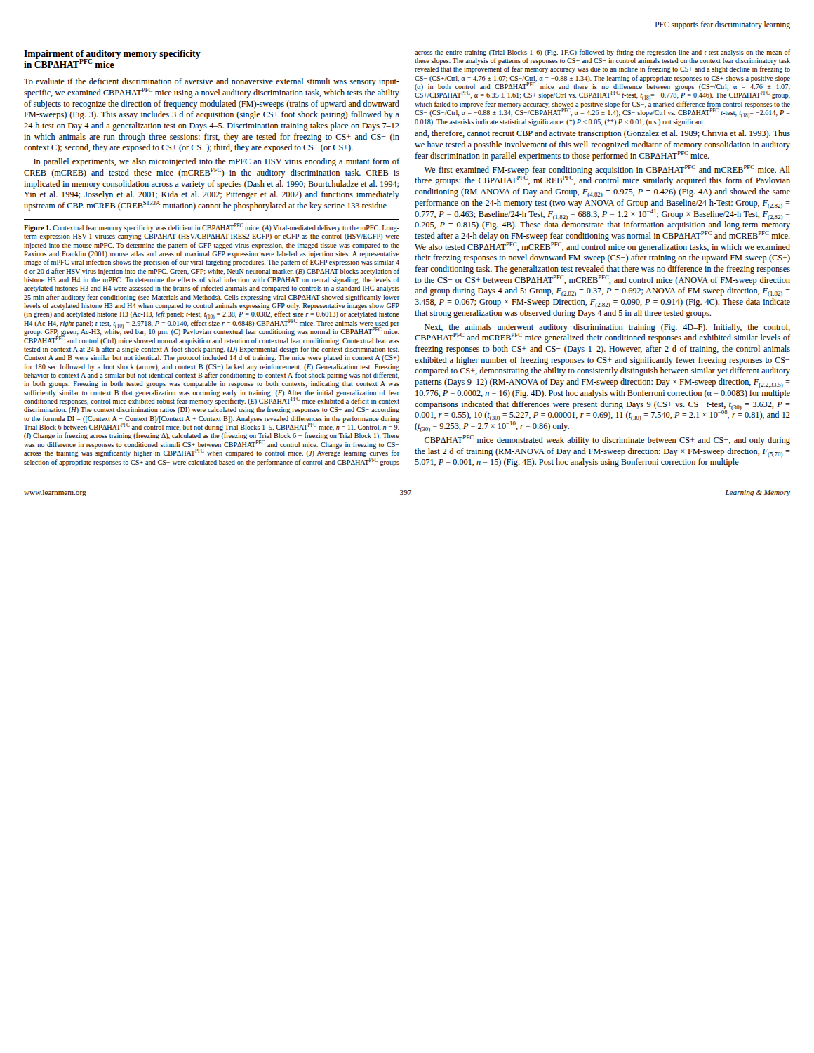PFC supports fear discriminatory learning
Impairment of auditory memory specificity
in CBPΔHATPFC mice
To evaluate if the deficient discrimination of aversive and nonaversive external stimuli was sensory input-specific, we examined CBPΔHATPFC mice using a novel auditory discrimination task, which tests the ability of subjects to recognize the direction of frequency modulated (FM)-sweeps (trains of upward and downward FM-sweeps) (Fig. 3). This assay includes 3 d of acquisition (single CS+ foot shock pairing) followed by a 24-h test on Day 4 and a generalization test on Days 4–5. Discrimination training takes place on Days 7–12 in which animals are run through three sessions: first, they are tested for freezing to CS+ and CS− (in context C); second, they are exposed to CS+ (or CS−); third, they are exposed to CS− (or CS+).
In parallel experiments, we also microinjected into the mPFC an HSV virus encoding a mutant form of CREB (mCREB) and tested these mice (mCREBPFC) in the auditory discrimination task. CREB is implicated in memory consolidation across a variety of species (Dash et al. 1990; Bourtchuladze et al. 1994; Yin et al. 1994; Josselyn et al. 2001; Kida et al. 2002; Pittenger et al. 2002) and functions immediately upstream of CBP. mCREB (CREBS133A mutation) cannot be phosphorylated at the key serine 133 residue
Figure 1. Contextual fear memory specificity was deficient in CBPΔHATPFC mice. (A) Viral-mediated delivery to the mPFC. Long-term expression HSV-1 viruses carrying CBPΔHAT (HSV/CBPΔHAT-IRES2-EGFP) or eGFP as the control (HSV/EGFP) were injected into the mouse mPFC. To determine the pattern of GFP-tagged virus expression, the imaged tissue was compared to the Paxinos and Franklin (2001) mouse atlas and areas of maximal GFP expression were labeled as injection sites. A representative image of mPFC viral infection shows the precision of our viral-targeting procedures. The pattern of EGFP expression was similar 4 d or 20 d after HSV virus injection into the mPFC. Green, GFP; white, NeuN neuronal marker. (B) CBPΔHAT blocks acetylation of histone H3 and H4 in the mPFC. To determine the effects of viral infection with CBPΔHAT on neural signaling, the levels of acetylated histones H3 and H4 were assessed in the brains of infected animals and compared to controls in a standard IHC analysis 25 min after auditory fear conditioning (see Materials and Methods). Cells expressing viral CBPΔHAT showed significantly lower levels of acetylated histone H3 and H4 when compared to control animals expressing GFP only. Representative images show GFP (in green) and acetylated histone H3 (Ac-H3, left panel; t-test, t(10) = 2.38, P = 0.0382, effect size r = 0.6013) or acetylated histone H4 (Ac-H4, right panel; t-test, t(10) = 2.9718, P = 0.0140, effect size r = 0.6848) CBPΔHATPFC mice. Three animals were used per group. GFP, green; Ac-H3, white; red bar, 10 μm. (C) Pavlovian contextual fear conditioning was normal in CBPΔHATPFC mice. CBPΔHATPFC and control (Ctrl) mice showed normal acquisition and retention of contextual fear conditioning. Contextual fear was tested in context A at 24 h after a single context A-foot shock pairing. (D) Experimental design for the context discrimination test. Context A and B were similar but not identical. The protocol included 14 d of training. The mice were placed in context A (CS+) for 180 sec followed by a foot shock (arrow), and context B (CS−) lacked any reinforcement. (E) Generalization test. Freezing behavior to context A and a similar but not identical context B after conditioning to context A-foot shock pairing was not different, in both groups. Freezing in both tested groups was comparable in response to both contexts, indicating that context A was sufficiently similar to context B that generalization was occurring early in training. (F) After the initial generalization of fear conditioned responses, control mice exhibited robust fear memory specificity. (E) CBPΔHATPFC mice exhibited a deficit in context discrimination. (H) The context discrimination ratios (DI) were calculated using the freezing responses to CS+ and CS− according to the formula DI = ([Context A − Context B]/[Context A + Context B]). Analyses revealed differences in the performance during Trial Block 6 between CBPΔHATPFC and control mice, but not during Trial Blocks 1–5. CBPΔHATPFC mice, n = 11. Control, n = 9. (I) Change in freezing across training (freezing Δ), calculated as the (freezing on Trial Block 6 − freezing on Trial Block 1). There was no difference in responses to conditioned stimuli CS+ between CBPΔHATPFC and control mice. Change in freezing to CS− across the training was significantly higher in CBPΔHATPFC when compared to control mice. (J) Average learning curves for selection of appropriate responses to CS+ and CS− were calculated based on the performance of control and CBPΔHATPFC groups across the entire training (Trial Blocks 1–6) (Fig. 1F,G) followed by fitting the regression line and t-test analysis on the mean of these slopes. The analysis of patterns of responses to CS+ and CS− in control animals tested on the context fear discriminatory task revealed that the improvement of fear memory accuracy was due to an incline in freezing to CS+ and a slight decline in freezing to CS− (CS+/Ctrl, α = 4.76 ± 1.07; CS−/Ctrl, α = −0.88 ± 1.34). The learning of appropriate responses to CS+ shows a positive slope (α) in both control and CBPΔHATPFC mice and there is no difference between groups (CS+/Ctrl, α = 4.76 ± 1.07; CS+/CBPΔHATPFC, α = 6.35 ± 1.61; CS+ slope/Ctrl vs. CBPΔHATPFC t-test, t(18)= −0.778, P = 0.446). The CBPΔHATPFC group, which failed to improve fear memory accuracy, showed a positive slope for CS−, a marked difference from control responses to the CS− (CS−/Ctrl, α = −0.88 ± 1.34; CS−/CBPΔHATPFC, α = 4.26 ± 1.4); CS− slope/Ctrl vs. CBPΔHATPFC t-test, t(18)= −2.614, P = 0.018). The asterisks indicate statistical significance: (*) P < 0.05, (**) P < 0.01, (n.s.) not significant.
and, therefore, cannot recruit CBP and activate transcription (Gonzalez et al. 1989; Chrivia et al. 1993). Thus we have tested a possible involvement of this well-recognized mediator of memory consolidation in auditory fear discrimination in parallel experiments to those performed in CBPΔHATPFC mice.
We first examined FM-sweep fear conditioning acquisition in CBPΔHATPFC and mCREBPFC mice. All three groups: the CBPΔHATPFC, mCREBPFC, and control mice similarly acquired this form of Pavlovian conditioning (RM-ANOVA of Day and Group, F(4,82) = 0.975, P = 0.426) (Fig. 4A) and showed the same performance on the 24-h memory test (two way ANOVA of Group and Baseline/24 h-Test: Group, F(2,82) = 0.777, P = 0.463; Baseline/24-h Test, F(1,82) = 688.3, P = 1.2 × 10−41; Group × Baseline/24-h Test, F(2,82) = 0.205, P = 0.815) (Fig. 4B). These data demonstrate that information acquisition and long-term memory tested after a 24-h delay on FM-sweep fear conditioning was normal in CBPΔHATPFC and mCREBPFC mice. We also tested CBPΔHATPFC, mCREBPFC, and control mice on generalization tasks, in which we examined their freezing responses to novel downward FM-sweep (CS−) after training on the upward FM-sweep (CS+) fear conditioning task. The generalization test revealed that there was no difference in the freezing responses to the CS− or CS+ between CBPΔHATPFC, mCREBPFC, and control mice (ANOVA of FM-sweep direction and group during Days 4 and 5: Group, F(2,82) = 0.37, P = 0.692; ANOVA of FM-sweep direction, F(1,82) = 3.458, P = 0.067; Group × FM-Sweep Direction, F(2,82) = 0.090, P = 0.914) (Fig. 4C). These data indicate that strong generalization was observed during Days 4 and 5 in all three tested groups.
Next, the animals underwent auditory discrimination training (Fig. 4D–F). Initially, the control, CBPΔHATPFC and mCREBPFC mice generalized their conditioned responses and exhibited similar levels of freezing responses to both CS+ and CS− (Days 1–2). However, after 2 d of training, the control animals exhibited a higher number of freezing responses to CS+ and significantly fewer freezing responses to CS− compared to CS+, demonstrating the ability to consistently distinguish between similar yet different auditory patterns (Days 9–12) (RM-ANOVA of Day and FM-sweep direction: Day × FM-sweep direction, F(2.2,33.5) = 10.776, P = 0.0002, n = 16) (Fig. 4D). Post hoc analysis with Bonferroni correction (α = 0.0083) for multiple comparisons indicated that differences were present during Days 9 (CS+ vs. CS− t-test, t(30) = 3.632, P = 0.001, r = 0.55), 10 (t(30) = 5.227, P = 0.00001, r = 0.69), 11 (t(30) = 7.540, P = 2.1 × 10−08, r = 0.81), and 12 (t(30) = 9.253, P = 2.7 × 10−10, r = 0.86) only.
CBPΔHATPFC mice demonstrated weak ability to discriminate between CS+ and CS−, and only during the last 2 d of training (RM-ANOVA of Day and FM-sweep direction: Day × FM-sweep direction, F(5,70) = 5.071, P = 0.001, n = 15) (Fig. 4E). Post hoc analysis using Bonferroni correction for multiple
www.learnmem.org
397
Learning & Memory